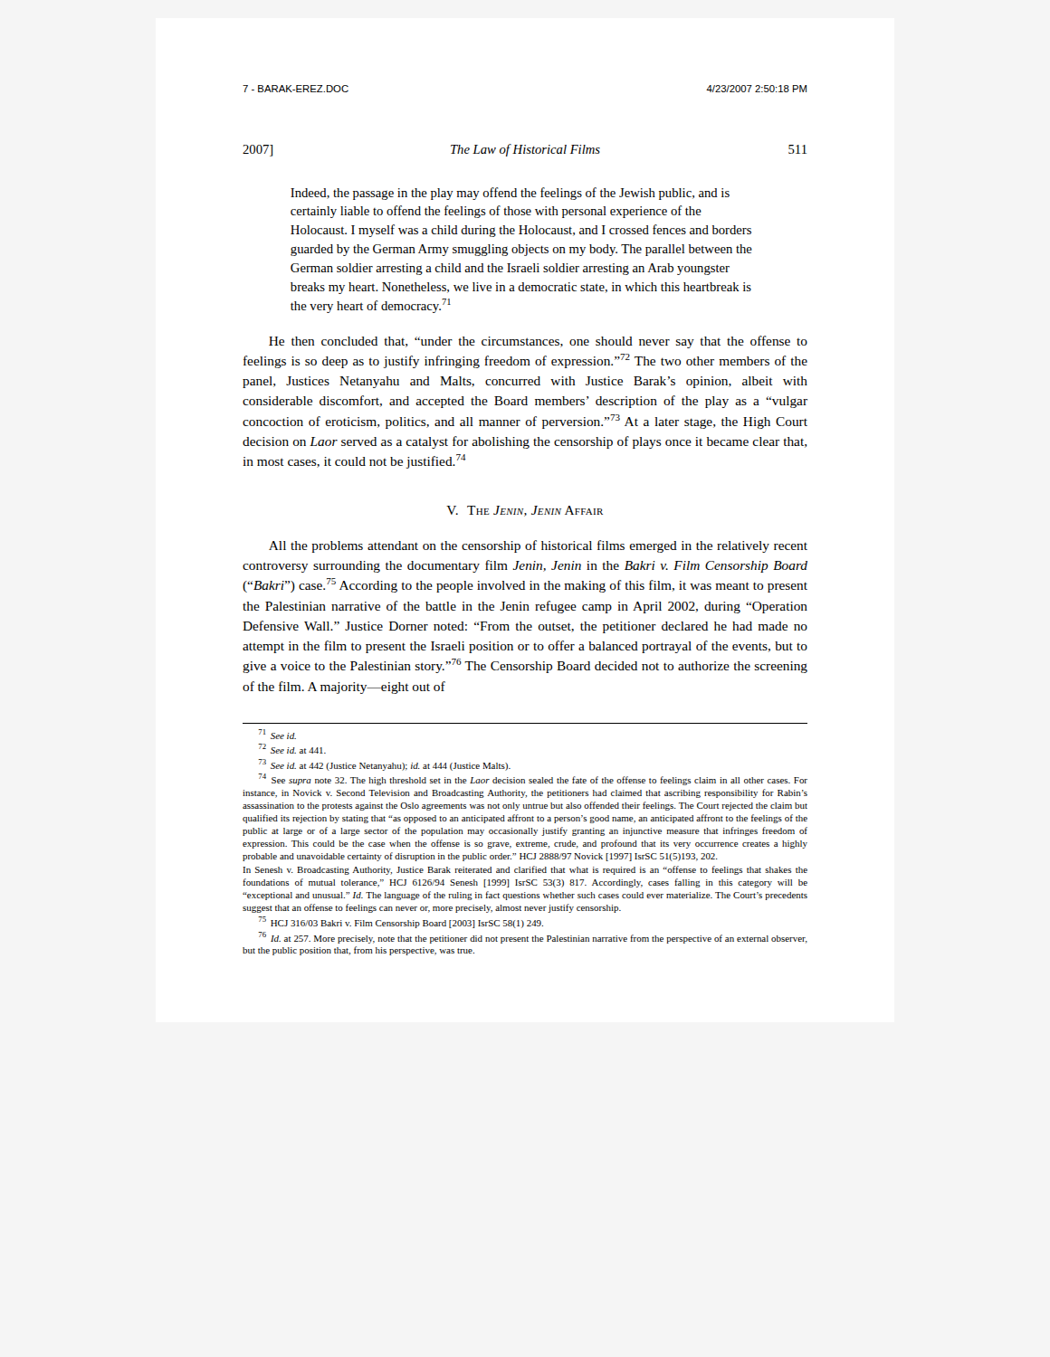7 - BARAK-EREZ.DOC 4/23/2007 2:50:18 PM
2007] The Law of Historical Films 511
Indeed, the passage in the play may offend the feelings of the Jewish public, and is certainly liable to offend the feelings of those with personal experience of the Holocaust. I myself was a child during the Holocaust, and I crossed fences and borders guarded by the German Army smuggling objects on my body. The parallel between the German soldier arresting a child and the Israeli soldier arresting an Arab youngster breaks my heart. Nonetheless, we live in a democratic state, in which this heartbreak is the very heart of democracy.71
He then concluded that, “under the circumstances, one should never say that the offense to feelings is so deep as to justify infringing freedom of expression.”72 The two other members of the panel, Justices Netanyahu and Malts, concurred with Justice Barak’s opinion, albeit with considerable discomfort, and accepted the Board members’ description of the play as a “vulgar concoction of eroticism, politics, and all manner of perversion.”73 At a later stage, the High Court decision on Laor served as a catalyst for abolishing the censorship of plays once it became clear that, in most cases, it could not be justified.74
V. The Jenin, Jenin Affair
All the problems attendant on the censorship of historical films emerged in the relatively recent controversy surrounding the documentary film Jenin, Jenin in the Bakri v. Film Censorship Board (“Bakri”) case.75 According to the people involved in the making of this film, it was meant to present the Palestinian narrative of the battle in the Jenin refugee camp in April 2002, during “Operation Defensive Wall.” Justice Dorner noted: “From the outset, the petitioner declared he had made no attempt in the film to present the Israeli position or to offer a balanced portrayal of the events, but to give a voice to the Palestinian story.”76 The Censorship Board decided not to authorize the screening of the film. A majority—eight out of
71 See id.
72 See id. at 441.
73 See id. at 442 (Justice Netanyahu); id. at 444 (Justice Malts).
74 See supra note 32. The high threshold set in the Laor decision sealed the fate of the offense to feelings claim in all other cases. For instance, in Novick v. Second Television and Broadcasting Authority, the petitioners had claimed that ascribing responsibility for Rabin’s assassination to the protests against the Oslo agreements was not only untrue but also offended their feelings. The Court rejected the claim but qualified its rejection by stating that “as opposed to an anticipated affront to a person’s good name, an anticipated affront to the feelings of the public at large or of a large sector of the population may occasionally justify granting an injunctive measure that infringes freedom of expression. This could be the case when the offense is so grave, extreme, crude, and profound that its very occurrence creates a highly probable and unavoidable certainty of disruption in the public order.” HCJ 2888/97 Novick [1997] IsrSC 51(5)193, 202.
In Senesh v. Broadcasting Authority, Justice Barak reiterated and clarified that what is required is an “offense to feelings that shakes the foundations of mutual tolerance,” HCJ 6126/94 Senesh [1999] IsrSC 53(3) 817. Accordingly, cases falling in this category will be “exceptional and unusual.” Id. The language of the ruling in fact questions whether such cases could ever materialize. The Court’s precedents suggest that an offense to feelings can never or, more precisely, almost never justify censorship.
75 HCJ 316/03 Bakri v. Film Censorship Board [2003] IsrSC 58(1) 249.
76 Id. at 257. More precisely, note that the petitioner did not present the Palestinian narrative from the perspective of an external observer, but the public position that, from his perspective, was true.